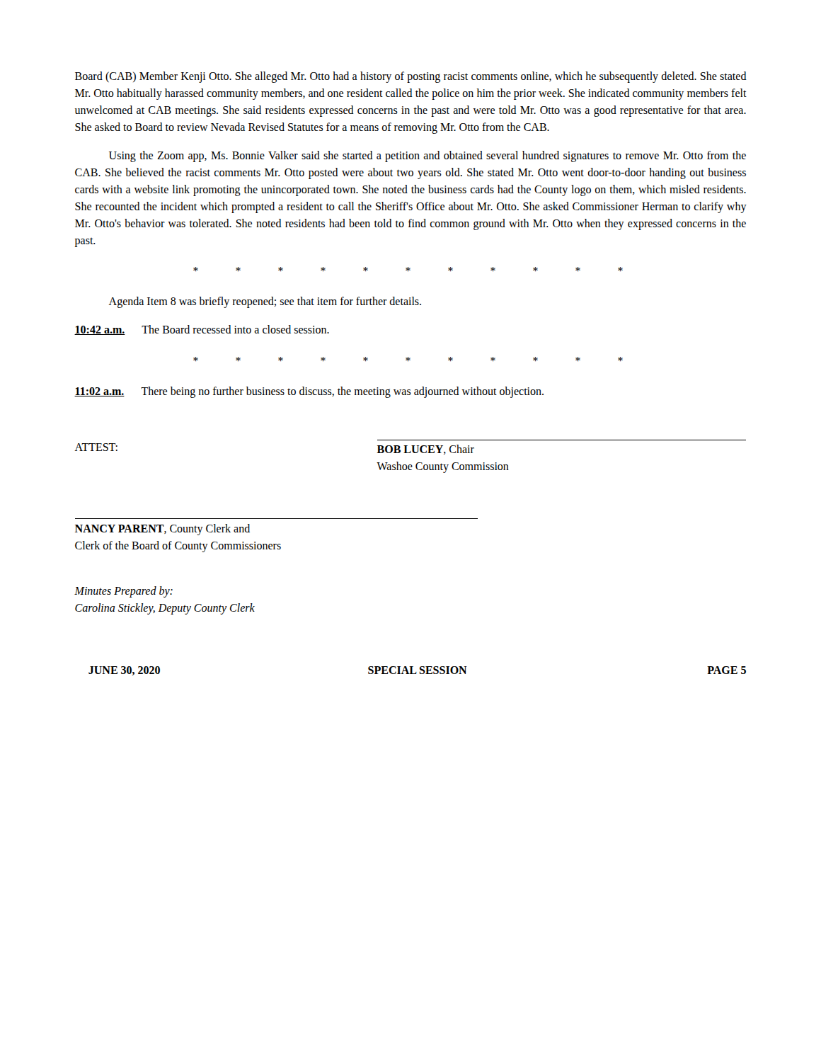Board (CAB) Member Kenji Otto. She alleged Mr. Otto had a history of posting racist comments online, which he subsequently deleted. She stated Mr. Otto habitually harassed community members, and one resident called the police on him the prior week. She indicated community members felt unwelcomed at CAB meetings. She said residents expressed concerns in the past and were told Mr. Otto was a good representative for that area. She asked to Board to review Nevada Revised Statutes for a means of removing Mr. Otto from the CAB.
Using the Zoom app, Ms. Bonnie Valker said she started a petition and obtained several hundred signatures to remove Mr. Otto from the CAB. She believed the racist comments Mr. Otto posted were about two years old. She stated Mr. Otto went door-to-door handing out business cards with a website link promoting the unincorporated town. She noted the business cards had the County logo on them, which misled residents. She recounted the incident which prompted a resident to call the Sheriff's Office about Mr. Otto. She asked Commissioner Herman to clarify why Mr. Otto's behavior was tolerated. She noted residents had been told to find common ground with Mr. Otto when they expressed concerns in the past.
* * * * * * * * * * *
Agenda Item 8 was briefly reopened; see that item for further details.
10:42 a.m. The Board recessed into a closed session.
* * * * * * * * * * *
11:02 a.m. There being no further business to discuss, the meeting was adjourned without objection.
BOB LUCEY, Chair
Washoe County Commission
ATTEST:
NANCY PARENT, County Clerk and
Clerk of the Board of County Commissioners
Minutes Prepared by:
Carolina Stickley, Deputy County Clerk
JUNE 30, 2020 SPECIAL SESSION PAGE 5